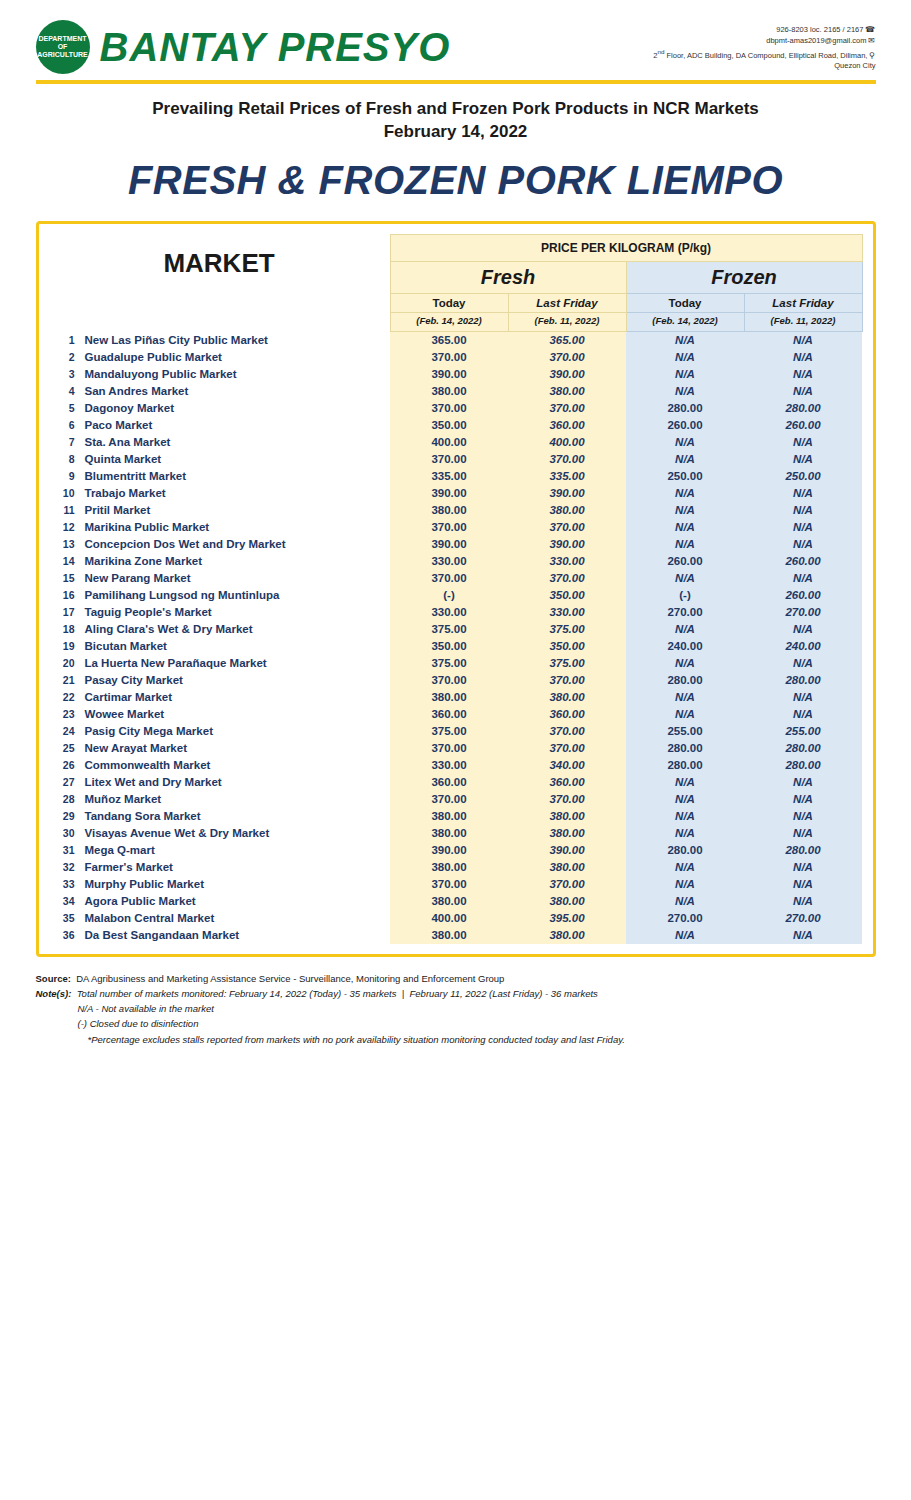DEPARTMENT
OF
AGRICULTURE
BANTAY PRESYO
926-8203 loc. 2165 / 2167 ☎
dbpmt-amas2019@gmail.com ✉
2nd Floor, ADC Building, DA Compound, Elliptical Road, Diliman, ⚲
Quezon City
Prevailing Retail Prices of Fresh and Frozen Pork Products in NCR Markets February 14, 2022
FRESH & FROZEN PORK LIEMPO
| MARKET | PRICE PER KILOGRAM (P/kg) |
| --- | --- |
| Fresh | Frozen |
| | Today | Last Friday | Today | Last Friday |
| | (Feb. 14, 2022) | (Feb. 11, 2022) | (Feb. 14, 2022) | (Feb. 11, 2022) |
| 1 | New Las Piñas City Public Market | 365.00 | 365.00 | N/A | N/A |
| 2 | Guadalupe Public Market | 370.00 | 370.00 | N/A | N/A |
| 3 | Mandaluyong Public Market | 390.00 | 390.00 | N/A | N/A |
| 4 | San Andres Market | 380.00 | 380.00 | N/A | N/A |
| 5 | Dagonoy Market | 370.00 | 370.00 | 280.00 | 280.00 |
| 6 | Paco Market | 350.00 | 360.00 | 260.00 | 260.00 |
| 7 | Sta. Ana Market | 400.00 | 400.00 | N/A | N/A |
| 8 | Quinta Market | 370.00 | 370.00 | N/A | N/A |
| 9 | Blumentritt Market | 335.00 | 335.00 | 250.00 | 250.00 |
| 10 | Trabajo Market | 390.00 | 390.00 | N/A | N/A |
| 11 | Pritil Market | 380.00 | 380.00 | N/A | N/A |
| 12 | Marikina Public Market | 370.00 | 370.00 | N/A | N/A |
| 13 | Concepcion Dos Wet and Dry Market | 390.00 | 390.00 | N/A | N/A |
| 14 | Marikina Zone Market | 330.00 | 330.00 | 260.00 | 260.00 |
| 15 | New Parang Market | 370.00 | 370.00 | N/A | N/A |
| 16 | Pamilihang Lungsod ng Muntinlupa | (-) | 350.00 | (-) | 260.00 |
| 17 | Taguig People's Market | 330.00 | 330.00 | 270.00 | 270.00 |
| 18 | Aling Clara's Wet & Dry Market | 375.00 | 375.00 | N/A | N/A |
| 19 | Bicutan Market | 350.00 | 350.00 | 240.00 | 240.00 |
| 20 | La Huerta New Parañaque Market | 375.00 | 375.00 | N/A | N/A |
| 21 | Pasay City Market | 370.00 | 370.00 | 280.00 | 280.00 |
| 22 | Cartimar Market | 380.00 | 380.00 | N/A | N/A |
| 23 | Wowee Market | 360.00 | 360.00 | N/A | N/A |
| 24 | Pasig City Mega Market | 375.00 | 370.00 | 255.00 | 255.00 |
| 25 | New Arayat Market | 370.00 | 370.00 | 280.00 | 280.00 |
| 26 | Commonwealth Market | 330.00 | 340.00 | 280.00 | 280.00 |
| 27 | Litex Wet and Dry Market | 360.00 | 360.00 | N/A | N/A |
| 28 | Muñoz Market | 370.00 | 370.00 | N/A | N/A |
| 29 | Tandang Sora Market | 380.00 | 380.00 | N/A | N/A |
| 30 | Visayas Avenue Wet & Dry Market | 380.00 | 380.00 | N/A | N/A |
| 31 | Mega Q-mart | 390.00 | 390.00 | 280.00 | 280.00 |
| 32 | Farmer's Market | 380.00 | 380.00 | N/A | N/A |
| 33 | Murphy Public Market | 370.00 | 370.00 | N/A | N/A |
| 34 | Agora Public Market | 380.00 | 380.00 | N/A | N/A |
| 35 | Malabon Central Market | 400.00 | 395.00 | 270.00 | 270.00 |
| 36 | Da Best Sangandaan Market | 380.00 | 380.00 | N/A | N/A |
Source: DA Agribusiness and Marketing Assistance Service - Surveillance, Monitoring and Enforcement Group
Note(s): Total number of markets monitored: February 14, 2022 (Today) - 35 markets | February 11, 2022 (Last Friday) - 36 markets
N/A - Not available in the market
(-) Closed due to disinfection
*Percentage excludes stalls reported from markets with no pork availability situation monitoring conducted today and last Friday.